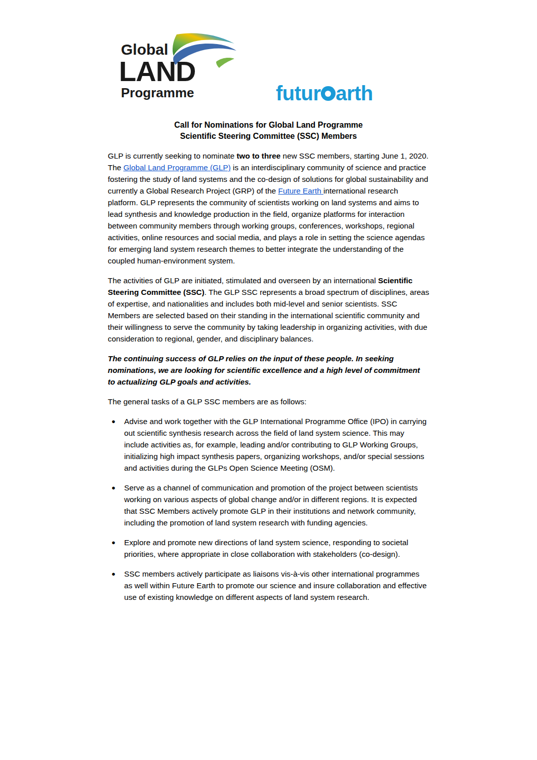Global LAND Programme
futur arth
Call for Nominations for Global Land Programme
Scientific Steering Committee (SSC) Members
GLP is currently seeking to nominate two to three new SSC members, starting June 1, 2020. The Global Land Programme (GLP) is an interdisciplinary community of science and practice fostering the study of land systems and the co-design of solutions for global sustainability and currently a Global Research Project (GRP) of the Future Earth international research platform. GLP represents the community of scientists working on land systems and aims to lead synthesis and knowledge production in the field, organize platforms for interaction between community members through working groups, conferences, workshops, regional activities, online resources and social media, and plays a role in setting the science agendas for emerging land system research themes to better integrate the understanding of the coupled human-environment system.
The activities of GLP are initiated, stimulated and overseen by an international Scientific Steering Committee (SSC). The GLP SSC represents a broad spectrum of disciplines, areas of expertise, and nationalities and includes both mid-level and senior scientists. SSC Members are selected based on their standing in the international scientific community and their willingness to serve the community by taking leadership in organizing activities, with due consideration to regional, gender, and disciplinary balances.
The continuing success of GLP relies on the input of these people. In seeking nominations, we are looking for scientific excellence and a high level of commitment to actualizing GLP goals and activities.
The general tasks of a GLP SSC members are as follows:
Advise and work together with the GLP International Programme Office (IPO) in carrying out scientific synthesis research across the field of land system science. This may include activities as, for example, leading and/or contributing to GLP Working Groups, initializing high impact synthesis papers, organizing workshops, and/or special sessions and activities during the GLPs Open Science Meeting (OSM).
Serve as a channel of communication and promotion of the project between scientists working on various aspects of global change and/or in different regions. It is expected that SSC Members actively promote GLP in their institutions and network community, including the promotion of land system research with funding agencies.
Explore and promote new directions of land system science, responding to societal priorities, where appropriate in close collaboration with stakeholders (co-design).
SSC members actively participate as liaisons vis-à-vis other international programmes as well within Future Earth to promote our science and insure collaboration and effective use of existing knowledge on different aspects of land system research.